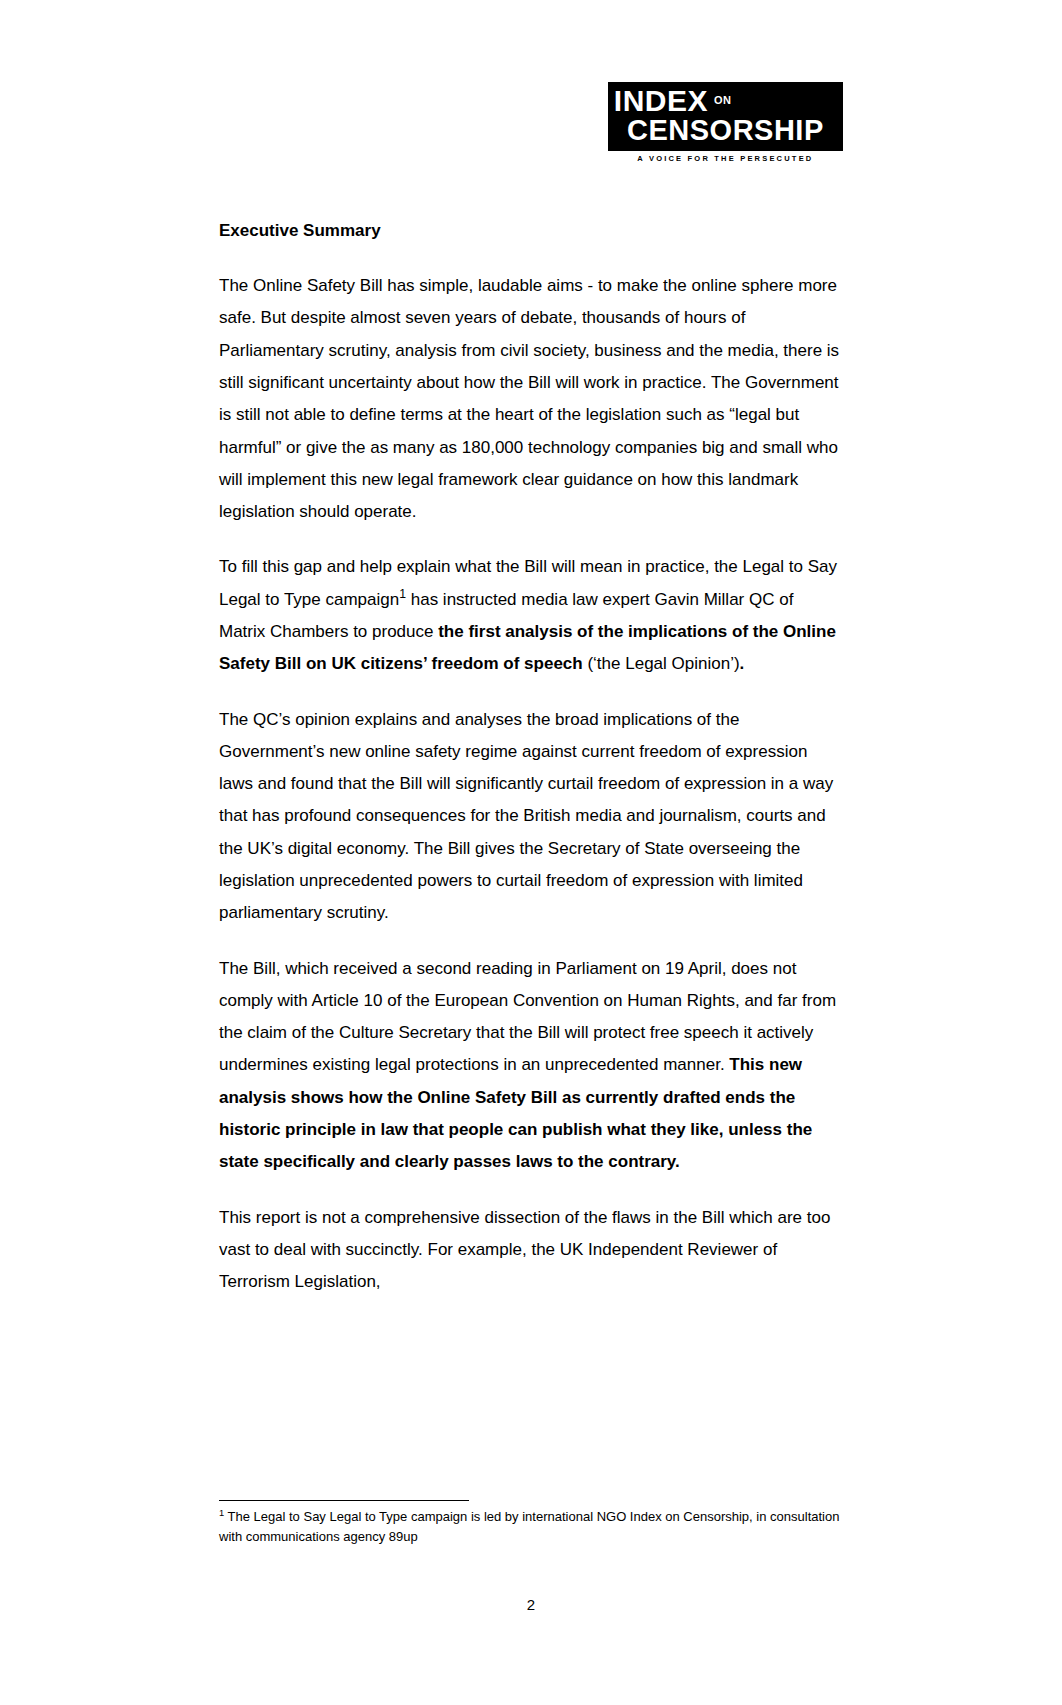INDEX ON CENSORSHIP
A VOICE FOR THE PERSECUTED
Executive Summary
The Online Safety Bill has simple, laudable aims - to make the online sphere more safe. But despite almost seven years of debate, thousands of hours of Parliamentary scrutiny, analysis from civil society, business and the media, there is still significant uncertainty about how the Bill will work in practice. The Government is still not able to define terms at the heart of the legislation such as “legal but harmful” or give the as many as 180,000 technology companies big and small who will implement this new legal framework clear guidance on how this landmark legislation should operate.
To fill this gap and help explain what the Bill will mean in practice, the Legal to Say Legal to Type campaign1 has instructed media law expert Gavin Millar QC of Matrix Chambers to produce the first analysis of the implications of the Online Safety Bill on UK citizens’ freedom of speech (‘the Legal Opinion’).
The QC’s opinion explains and analyses the broad implications of the Government’s new online safety regime against current freedom of expression laws and found that the Bill will significantly curtail freedom of expression in a way that has profound consequences for the British media and journalism, courts and the UK’s digital economy. The Bill gives the Secretary of State overseeing the legislation unprecedented powers to curtail freedom of expression with limited parliamentary scrutiny.
The Bill, which received a second reading in Parliament on 19 April, does not comply with Article 10 of the European Convention on Human Rights, and far from the claim of the Culture Secretary that the Bill will protect free speech it actively undermines existing legal protections in an unprecedented manner. This new analysis shows how the Online Safety Bill as currently drafted ends the historic principle in law that people can publish what they like, unless the state specifically and clearly passes laws to the contrary.
This report is not a comprehensive dissection of the flaws in the Bill which are too vast to deal with succinctly. For example, the UK Independent Reviewer of Terrorism Legislation,
1 The Legal to Say Legal to Type campaign is led by international NGO Index on Censorship, in consultation with communications agency 89up
2